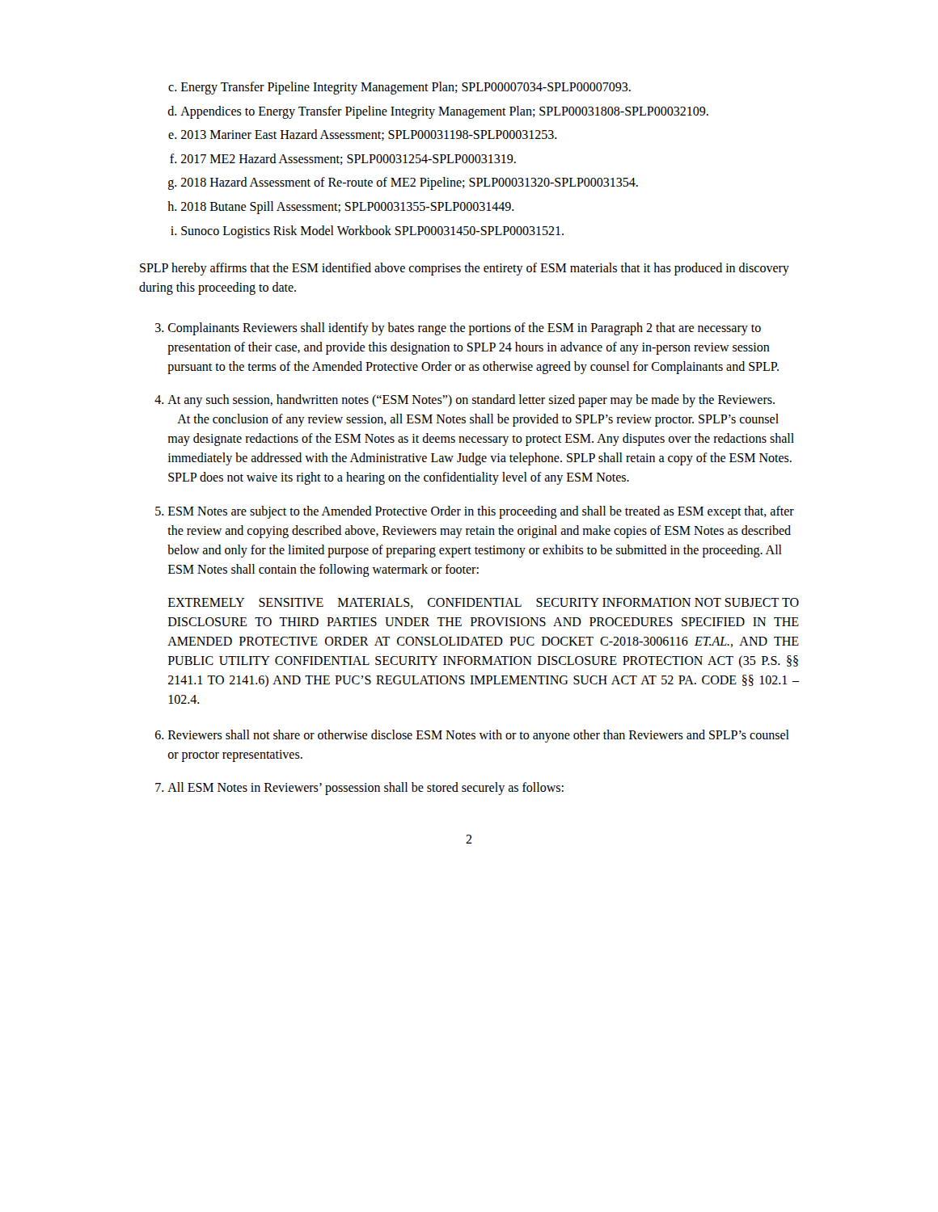Energy Transfer Pipeline Integrity Management Plan; SPLP00007034-SPLP00007093.
Appendices to Energy Transfer Pipeline Integrity Management Plan; SPLP00031808-SPLP00032109.
2013 Mariner East Hazard Assessment; SPLP00031198-SPLP00031253.
2017 ME2 Hazard Assessment; SPLP00031254-SPLP00031319.
2018 Hazard Assessment of Re-route of ME2 Pipeline; SPLP00031320-SPLP00031354.
2018 Butane Spill Assessment; SPLP00031355-SPLP00031449.
Sunoco Logistics Risk Model Workbook SPLP00031450-SPLP00031521.
SPLP hereby affirms that the ESM identified above comprises the entirety of ESM materials that it has produced in discovery during this proceeding to date.
Complainants Reviewers shall identify by bates range the portions of the ESM in Paragraph 2 that are necessary to presentation of their case, and provide this designation to SPLP 24 hours in advance of any in-person review session pursuant to the terms of the Amended Protective Order or as otherwise agreed by counsel for Complainants and SPLP.
At any such session, handwritten notes (“ESM Notes”) on standard letter sized paper may be made by the Reviewers. At the conclusion of any review session, all ESM Notes shall be provided to SPLP’s review proctor. SPLP’s counsel may designate redactions of the ESM Notes as it deems necessary to protect ESM. Any disputes over the redactions shall immediately be addressed with the Administrative Law Judge via telephone. SPLP shall retain a copy of the ESM Notes. SPLP does not waive its right to a hearing on the confidentiality level of any ESM Notes.
ESM Notes are subject to the Amended Protective Order in this proceeding and shall be treated as ESM except that, after the review and copying described above, Reviewers may retain the original and make copies of ESM Notes as described below and only for the limited purpose of preparing expert testimony or exhibits to be submitted in the proceeding. All ESM Notes shall contain the following watermark or footer:
EXTREMELY SENSITIVE MATERIALS, CONFIDENTIAL SECURITY INFORMATION NOT SUBJECT TO DISCLOSURE TO THIRD PARTIES UNDER THE PROVISIONS AND PROCEDURES SPECIFIED IN THE AMENDED PROTECTIVE ORDER AT CONSLOLIDATED PUC DOCKET C-2018-3006116 ET.AL., AND THE PUBLIC UTILITY CONFIDENTIAL SECURITY INFORMATION DISCLOSURE PROTECTION ACT (35 P.S. §§ 2141.1 TO 2141.6) AND THE PUC’S REGULATIONS IMPLEMENTING SUCH ACT AT 52 PA. CODE §§ 102.1 – 102.4.
Reviewers shall not share or otherwise disclose ESM Notes with or to anyone other than Reviewers and SPLP’s counsel or proctor representatives.
All ESM Notes in Reviewers’ possession shall be stored securely as follows:
2